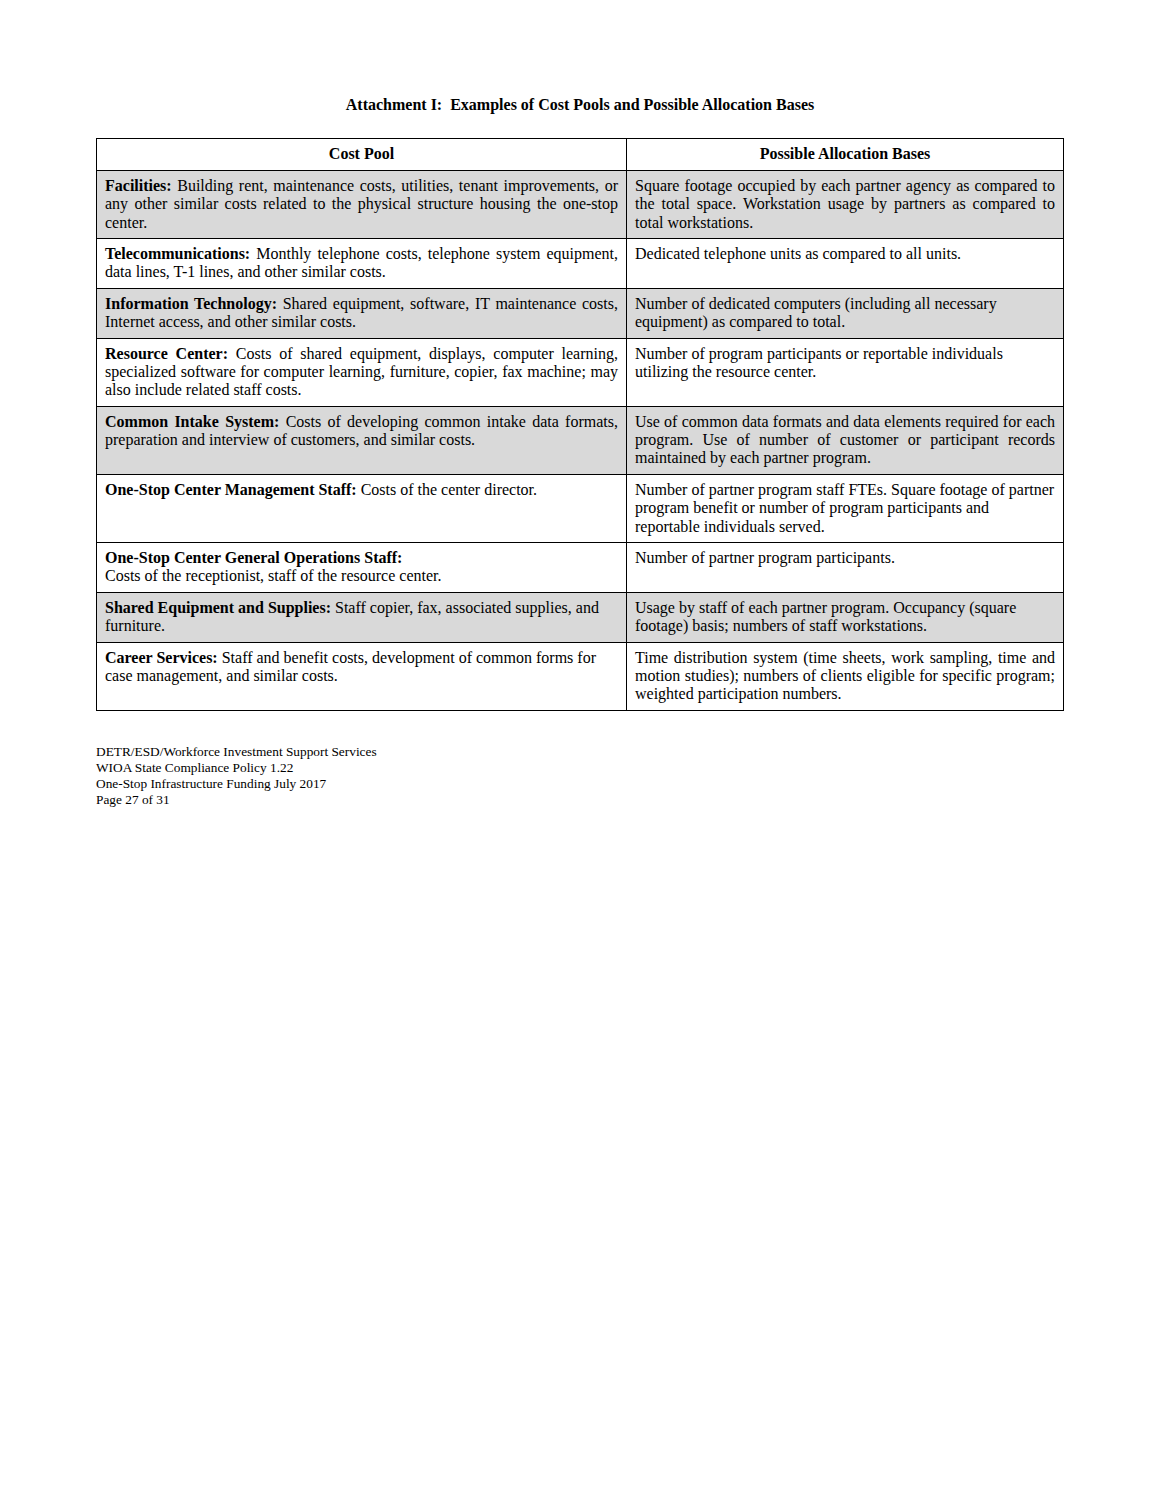Attachment I: Examples of Cost Pools and Possible Allocation Bases
| Cost Pool | Possible Allocation Bases |
| --- | --- |
| Facilities: Building rent, maintenance costs, utilities, tenant improvements, or any other similar costs related to the physical structure housing the one-stop center. | Square footage occupied by each partner agency as compared to the total space. Workstation usage by partners as compared to total workstations. |
| Telecommunications: Monthly telephone costs, telephone system equipment, data lines, T-1 lines, and other similar costs. | Dedicated telephone units as compared to all units. |
| Information Technology: Shared equipment, software, IT maintenance costs, Internet access, and other similar costs. | Number of dedicated computers (including all necessary equipment) as compared to total. |
| Resource Center: Costs of shared equipment, displays, computer learning, specialized software for computer learning, furniture, copier, fax machine; may also include related staff costs. | Number of program participants or reportable individuals utilizing the resource center. |
| Common Intake System: Costs of developing common intake data formats, preparation and interview of customers, and similar costs. | Use of common data formats and data elements required for each program. Use of number of customer or participant records maintained by each partner program. |
| One-Stop Center Management Staff: Costs of the center director. | Number of partner program staff FTEs. Square footage of partner program benefit or number of program participants and reportable individuals served. |
| One-Stop Center General Operations Staff: Costs of the receptionist, staff of the resource center. | Number of partner program participants. |
| Shared Equipment and Supplies: Staff copier, fax, associated supplies, and furniture. | Usage by staff of each partner program. Occupancy (square footage) basis; numbers of staff workstations. |
| Career Services: Staff and benefit costs, development of common forms for case management, and similar costs. | Time distribution system (time sheets, work sampling, time and motion studies); numbers of clients eligible for specific program; weighted participation numbers. |
DETR/ESD/Workforce Investment Support Services
WIOA State Compliance Policy 1.22
One-Stop Infrastructure Funding July 2017
Page 27 of 31